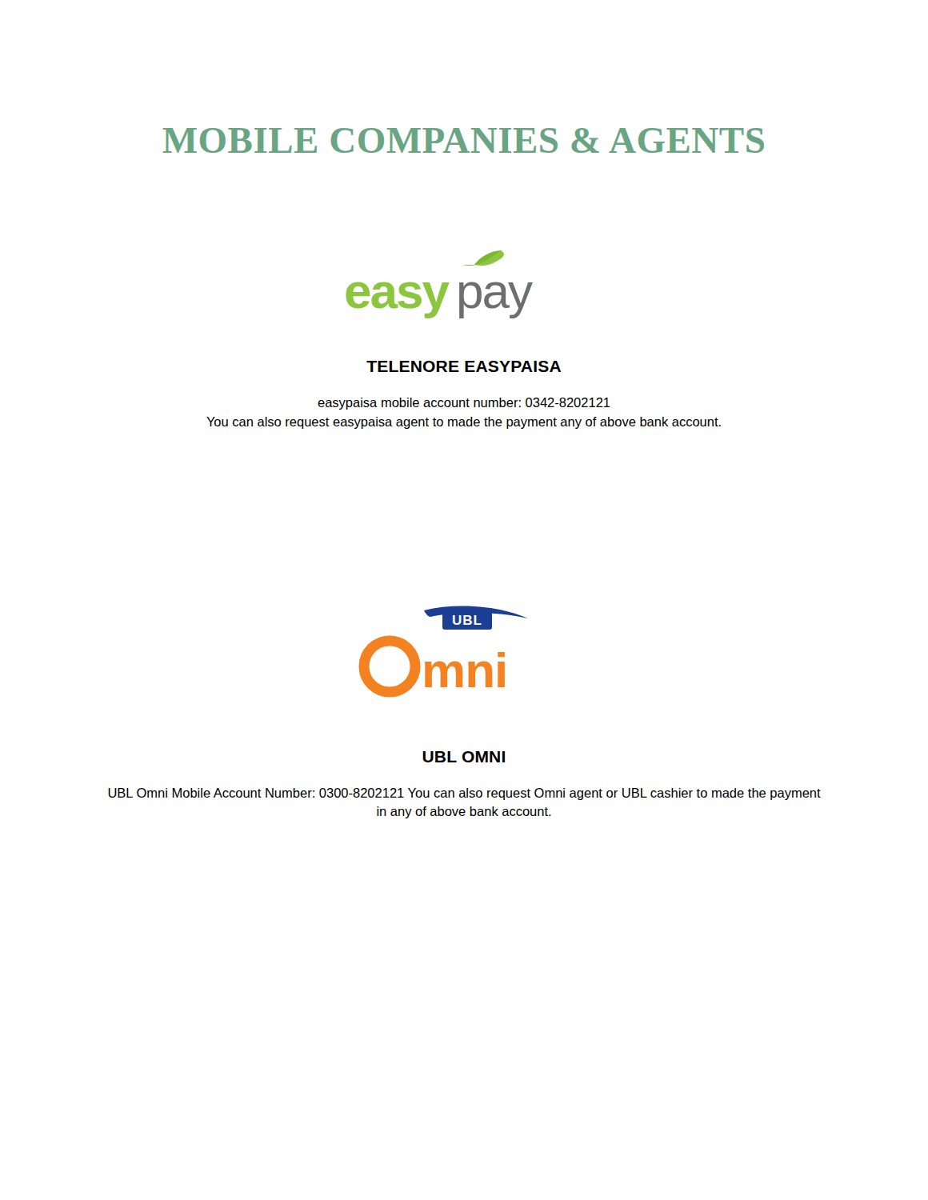MOBILE COMPANIES & AGENTS
easy pay
TELENORE EASYPAISA
easypaisa mobile account number: 0342-8202121
You can also request easypaisa agent to made the payment any of above bank account.
UBL mni
UBL OMNI
UBL Omni Mobile Account Number: 0300-8202121 You can also request Omni agent or UBL cashier to made the payment in any of above bank account.